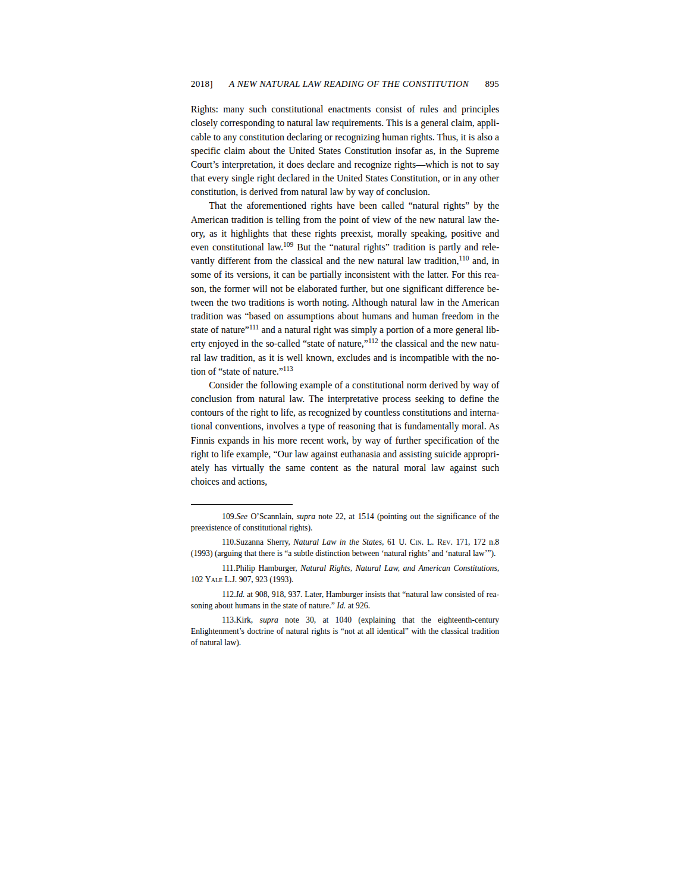2018] A New Natural Law Reading of the Constitution 895
Rights: many such constitutional enactments consist of rules and principles closely corresponding to natural law requirements. This is a general claim, applicable to any constitution declaring or recognizing human rights. Thus, it is also a specific claim about the United States Constitution insofar as, in the Supreme Court’s interpretation, it does declare and recognize rights—which is not to say that every single right declared in the United States Constitution, or in any other constitution, is derived from natural law by way of conclusion.
That the aforementioned rights have been called “natural rights” by the American tradition is telling from the point of view of the new natural law theory, as it highlights that these rights preexist, morally speaking, positive and even constitutional law.109 But the “natural rights” tradition is partly and relevantly different from the classical and the new natural law tradition,110 and, in some of its versions, it can be partially inconsistent with the latter. For this reason, the former will not be elaborated further, but one significant difference between the two traditions is worth noting. Although natural law in the American tradition was “based on assumptions about humans and human freedom in the state of nature”111 and a natural right was simply a portion of a more general liberty enjoyed in the so-called “state of nature,”112 the classical and the new natural law tradition, as it is well known, excludes and is incompatible with the notion of “state of nature.”113
Consider the following example of a constitutional norm derived by way of conclusion from natural law. The interpretative process seeking to define the contours of the right to life, as recognized by countless constitutions and international conventions, involves a type of reasoning that is fundamentally moral. As Finnis expands in his more recent work, by way of further specification of the right to life example, “Our law against euthanasia and assisting suicide appropriately has virtually the same content as the natural moral law against such choices and actions,
109. See O’Scannlain, supra note 22, at 1514 (pointing out the significance of the preexistence of constitutional rights).
110. Suzanna Sherry, Natural Law in the States, 61 U. Cin. L. Rev. 171, 172 n.8 (1993) (arguing that there is “a subtle distinction between ‘natural rights’ and ‘natural law’”).
111. Philip Hamburger, Natural Rights, Natural Law, and American Constitutions, 102 Yale L.J. 907, 923 (1993).
112. Id. at 908, 918, 937. Later, Hamburger insists that “natural law consisted of reasoning about humans in the state of nature.” Id. at 926.
113. Kirk, supra note 30, at 1040 (explaining that the eighteenth-century Enlightenment’s doctrine of natural rights is “not at all identical” with the classical tradition of natural law).